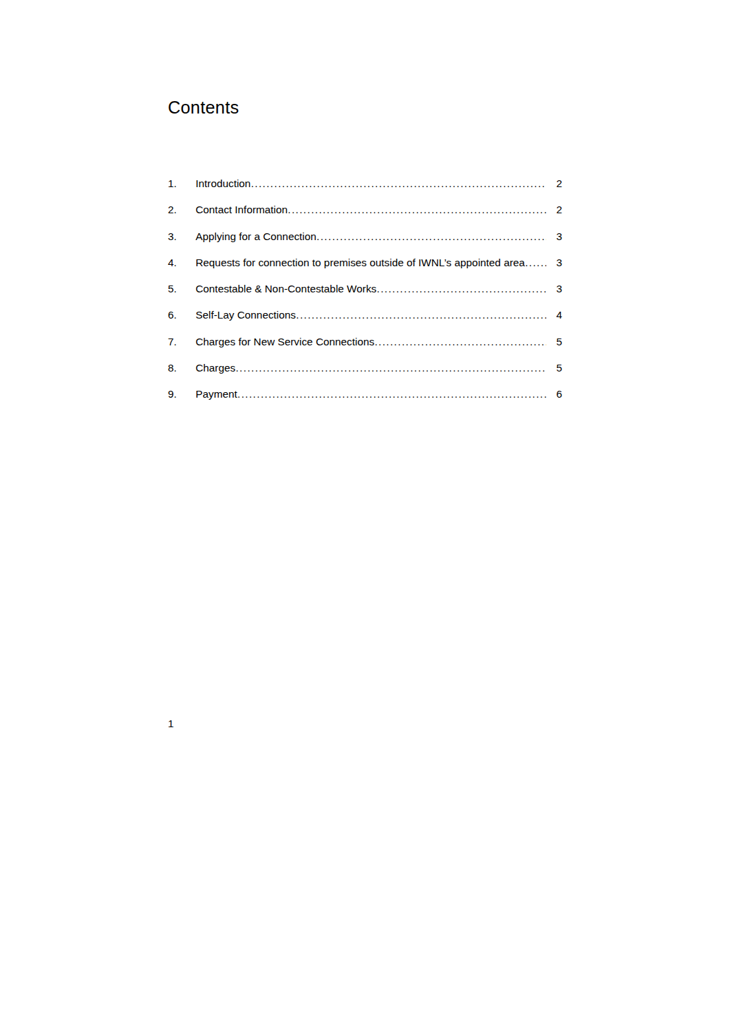Contents
1. Introduction ........................................................................................................... 2
2. Contact Information ................................................................................................. 2
3. Applying for a Connection ......................................................................................... 3
4. Requests for connection to premises outside of IWNL’s appointed area ................... 3
5. Contestable & Non-Contestable Works ....................................................................... 3
6. Self-Lay Connections .................................................................................................. 4
7. Charges for New Service Connections ........................................................................ 5
8. Charges ..................................................................................................................... 5
9. Payment .................................................................................................................... 6
1